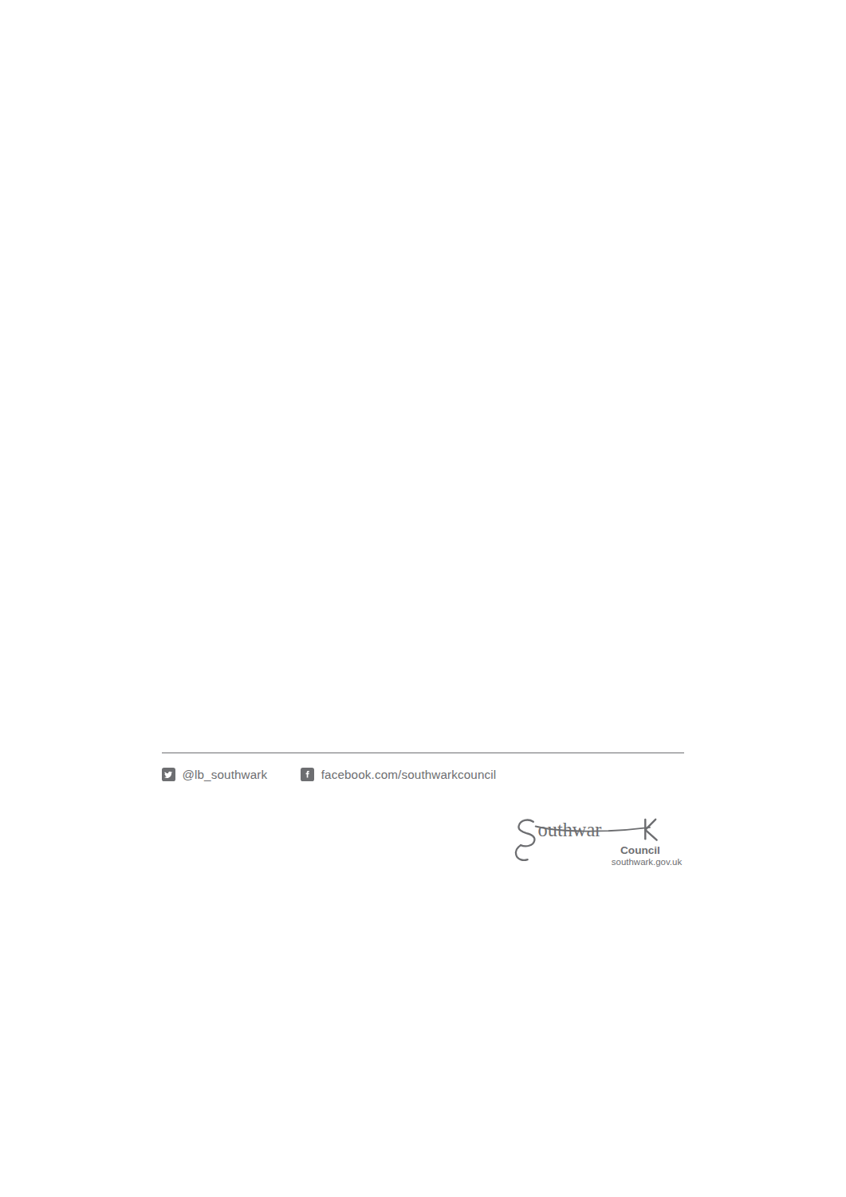@lb_southwark facebook.com/southwarkcouncil
outhwar Council southwark.gov.uk